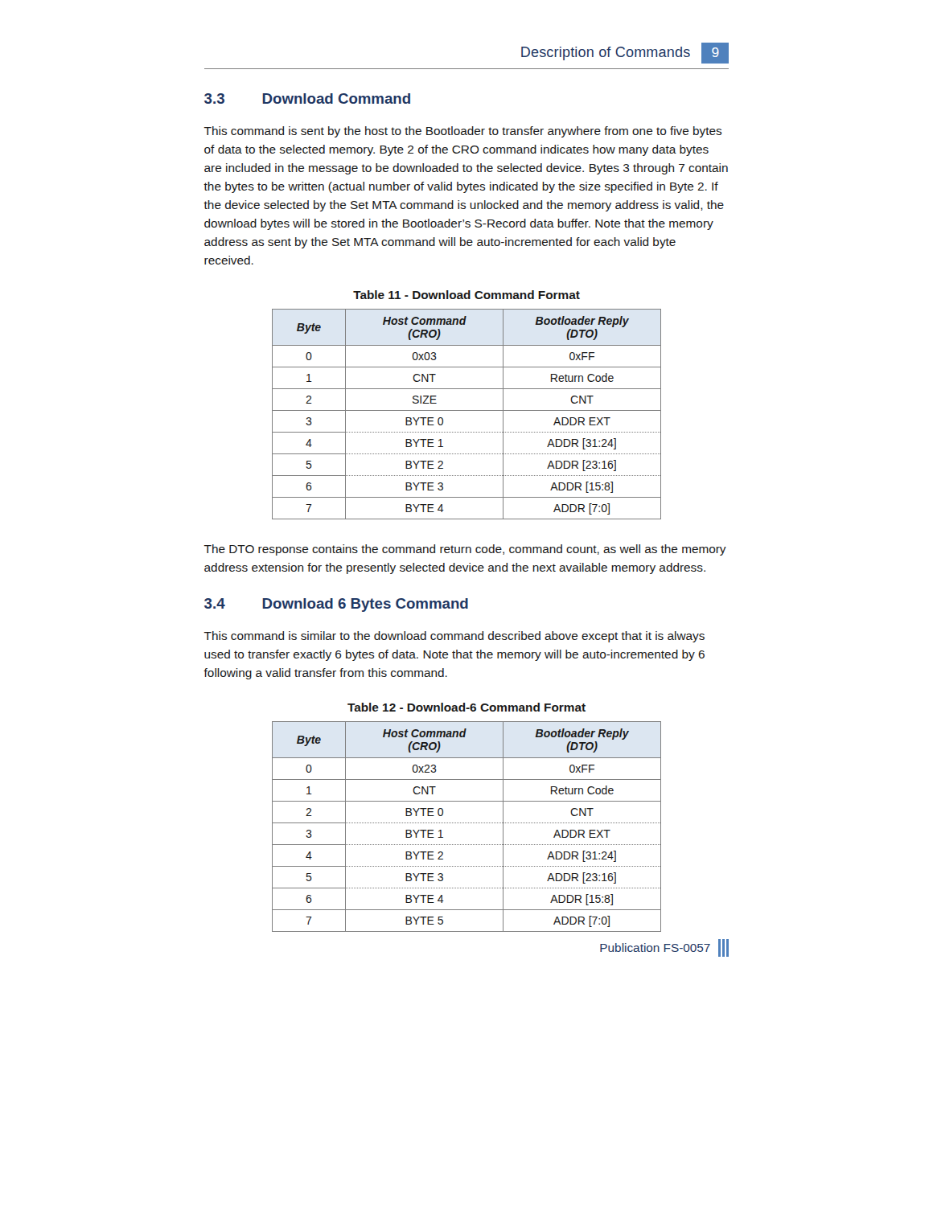Description of Commands
9
3.3 Download Command
This command is sent by the host to the Bootloader to transfer anywhere from one to five bytes of data to the selected memory. Byte 2 of the CRO command indicates how many data bytes are included in the message to be downloaded to the selected device. Bytes 3 through 7 contain the bytes to be written (actual number of valid bytes indicated by the size specified in Byte 2. If the device selected by the Set MTA command is unlocked and the memory address is valid, the download bytes will be stored in the Bootloader’s S-Record data buffer. Note that the memory address as sent by the Set MTA command will be auto-incremented for each valid byte received.
Table 11 - Download Command Format
| Byte | Host Command (CRO) | Bootloader Reply (DTO) |
| --- | --- | --- |
| 0 | 0x03 | 0xFF |
| 1 | CNT | Return Code |
| 2 | SIZE | CNT |
| 3 | BYTE 0 | ADDR EXT |
| 4 | BYTE 1 | ADDR [31:24] |
| 5 | BYTE 2 | ADDR [23:16] |
| 6 | BYTE 3 | ADDR [15:8] |
| 7 | BYTE 4 | ADDR [7:0] |
The DTO response contains the command return code, command count, as well as the memory address extension for the presently selected device and the next available memory address.
3.4 Download 6 Bytes Command
This command is similar to the download command described above except that it is always used to transfer exactly 6 bytes of data. Note that the memory will be auto-incremented by 6 following a valid transfer from this command.
Table 12 - Download-6 Command Format
| Byte | Host Command (CRO) | Bootloader Reply (DTO) |
| --- | --- | --- |
| 0 | 0x23 | 0xFF |
| 1 | CNT | Return Code |
| 2 | BYTE 0 | CNT |
| 3 | BYTE 1 | ADDR EXT |
| 4 | BYTE 2 | ADDR [31:24] |
| 5 | BYTE 3 | ADDR [23:16] |
| 6 | BYTE 4 | ADDR [15:8] |
| 7 | BYTE 5 | ADDR [7:0] |
Publication FS-0057